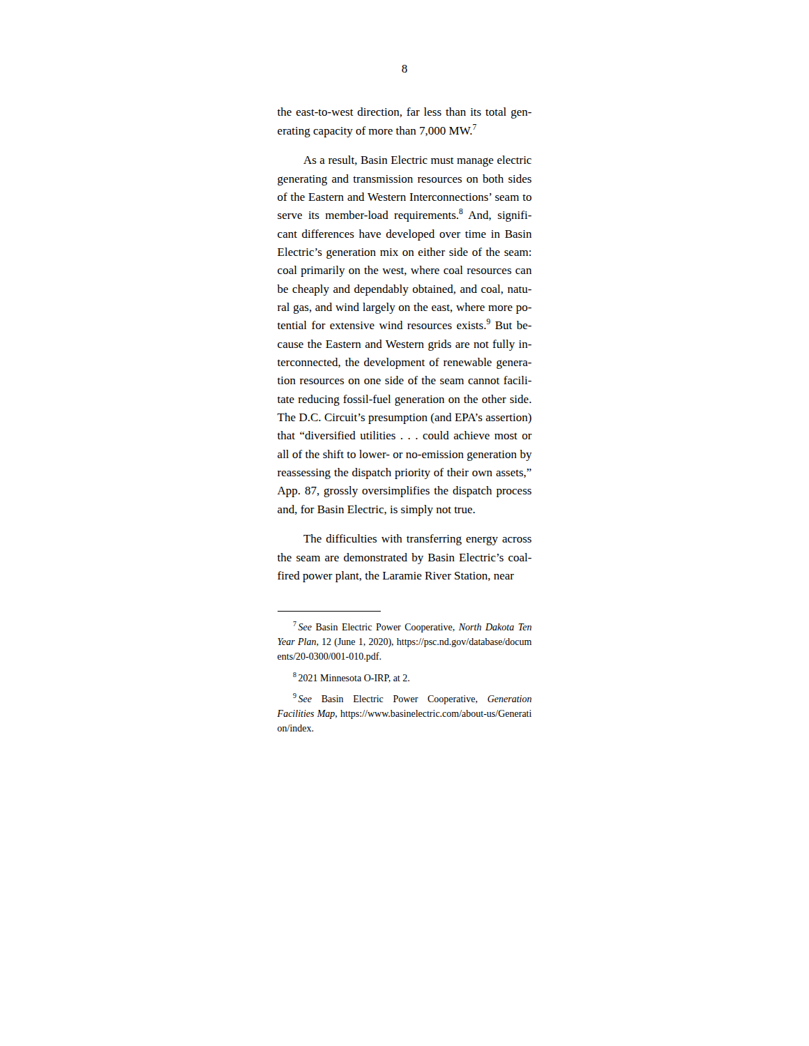8
the east-to-west direction, far less than its total generating capacity of more than 7,000 MW.7
As a result, Basin Electric must manage electric generating and transmission resources on both sides of the Eastern and Western Interconnections’ seam to serve its member-load requirements.8 And, significant differences have developed over time in Basin Electric’s generation mix on either side of the seam: coal primarily on the west, where coal resources can be cheaply and dependably obtained, and coal, natural gas, and wind largely on the east, where more potential for extensive wind resources exists.9 But because the Eastern and Western grids are not fully interconnected, the development of renewable generation resources on one side of the seam cannot facilitate reducing fossil-fuel generation on the other side. The D.C. Circuit’s presumption (and EPA’s assertion) that “diversified utilities . . . could achieve most or all of the shift to lower- or no-emission generation by reassessing the dispatch priority of their own assets,” App. 87, grossly oversimplifies the dispatch process and, for Basin Electric, is simply not true.
The difficulties with transferring energy across the seam are demonstrated by Basin Electric’s coal-fired power plant, the Laramie River Station, near
7 See Basin Electric Power Cooperative, North Dakota Ten Year Plan, 12 (June 1, 2020), https://psc.nd.gov/database/documents/20-0300/001-010.pdf.
82021 Minnesota O-IRP, at 2.
9 See Basin Electric Power Cooperative, Generation Facilities Map, https://www.basinelectric.com/about-us/Generation/index.